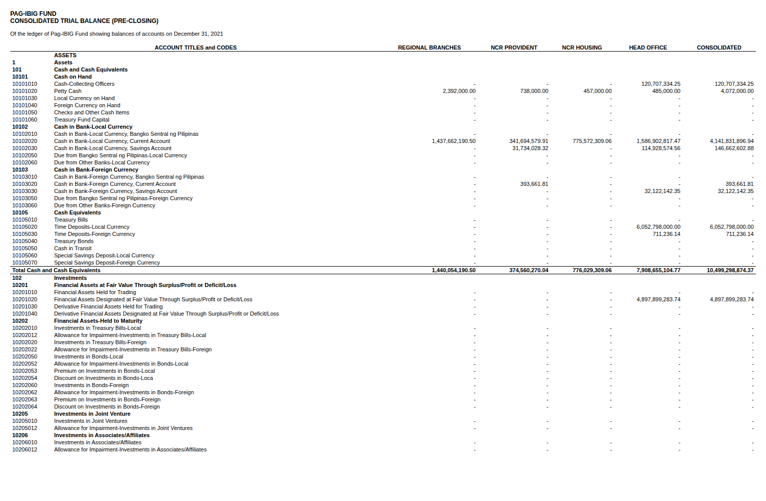PAG-IBIG FUND
CONSOLIDATED TRIAL BALANCE (PRE-CLOSING)
Of the ledger of Pag-IBIG Fund showing balances of accounts on December 31, 2021
| ACCOUNT TITLES and CODES | REGIONAL BRANCHES | NCR PROVIDENT | NCR HOUSING | HEAD OFFICE | CONSOLIDATED |
| --- | --- | --- | --- | --- | --- |
| | ASSETS | | | | | |
| 1 | Assets | | | | | |
| 101 | Cash and Cash Equivalents | | | | | |
| 10101 | Cash on Hand | | | | | |
| 10101010 | Cash-Collecting Officers | - | - | - | 120,707,334.25 | 120,707,334.25 |
| 10101020 | Petty Cash | 2,392,000.00 | 738,000.00 | 457,000.00 | 485,000.00 | 4,072,000.00 |
| 10101030 | Local Currency on Hand | - | - | - | - | - |
| 10101040 | Foreign Currency on Hand | - | - | - | - | - |
| 10101050 | Checks and Other Cash Items | - | - | - | - | - |
| 10101060 | Treasury Fund Capital | - | - | - | - | - |
| 10102 | Cash in Bank-Local Currency | | | | | |
| 10102010 | Cash in Bank-Local Currency, Bangko Sentral ng Pilipinas | - | - | - | - | - |
| 10102020 | Cash in Bank-Local Currency, Current Account | 1,437,662,190.50 | 341,694,579.91 | 775,572,309.06 | 1,586,902,817.47 | 4,141,831,896.94 |
| 10102030 | Cash in Bank-Local Currency, Savings Account | - | 31,734,028.32 | - | 114,928,574.56 | 146,662,602.88 |
| 10102050 | Due from Bangko Sentral ng Pilipinas-Local Currency | - | - | - | - | - |
| 10102060 | Due from Other Banks-Local Currency | - | - | - | - | - |
| 10103 | Cash in Bank-Foreign Currency | | | | | |
| 10103010 | Cash in Bank-Foreign Currency, Bangko Sentral ng Pilipinas | - | - | - | - | - |
| 10103020 | Cash in Bank-Foreign Currency, Current Account | - | 393,661.81 | - | - | 393,661.81 |
| 10103030 | Cash in Bank-Foreign Currency, Savings Account | - | - | - | 32,122,142.35 | 32,122,142.35 |
| 10103050 | Due from Bangko Sentral ng Pilipinas-Foreign Currency | - | - | - | - | - |
| 10103060 | Due from Other Banks-Foreign Currency | - | - | - | - | - |
| 10105 | Cash Equivalents | | | | | |
| 10105010 | Treasury Bills | - | - | - | - | - |
| 10105020 | Time Deposits-Local Currency | - | - | - | 6,052,798,000.00 | 6,052,798,000.00 |
| 10105030 | Time Deposits-Foreign Currency | - | - | - | 711,236.14 | 711,236.14 |
| 10105040 | Treasury Bonds | - | - | - | - | - |
| 10105050 | Cash in Transit | - | - | - | - | - |
| 10105060 | Special Savings Deposit-Local Currency | - | - | - | - | - |
| 10105070 | Special Savings Deposit-Foreign Currency | - | - | - | - | - |
| Total Cash and Cash Equivalents | 1,440,054,190.50 | 374,560,270.04 | 776,029,309.06 | 7,908,655,104.77 | 10,499,298,874.37 |
| 102 | Investments | | | | | |
| 10201 | Financial Assets at Fair Value Through Surplus/Profit or Deficit/Loss | | | | | |
| 10201010 | Financial Assets Held for Trading | - | - | - | - | - |
| 10201020 | Financial Assets Designated at Fair Value Through Surplus/Profit or Deficit/Loss | - | - | - | 4,897,899,283.74 | 4,897,899,283.74 |
| 10201030 | Derivative Financial Assets Held for Trading | - | - | - | - | - |
| 10201040 | Derivative Financial Assets Designated at Fair Value Through Surplus/Profit or Deficit/Loss | - | - | - | - | - |
| 10202 | Financial Assets-Held to Maturity | | | | | |
| 10202010 | Investments in Treasury Bills-Local | - | - | - | - | - |
| 10202012 | Allowance for Impairment-Investments in Treasury Bills-Local | - | - | - | - | - |
| 10202020 | Investments in Treasury Bills-Foreign | - | - | - | - | - |
| 10202022 | Allowance for Impairment-Investments in Treasury Bills-Foreign | - | - | - | - | - |
| 10202050 | Investments in Bonds-Local | - | - | - | - | - |
| 10202052 | Allowance for Impairment-Investments in Bonds-Local | - | - | - | - | - |
| 10202053 | Premium on Investments in Bonds-Local | - | - | - | - | - |
| 10202054 | Discount on Investments in Bonds-Loca | - | - | - | - | - |
| 10202060 | Investments in Bonds-Foreign | - | - | - | - | - |
| 10202062 | Allowance for Impairment-Investments in Bonds-Foreign | - | - | - | - | - |
| 10202063 | Premium on Investments in Bonds-Foreign | - | - | - | - | - |
| 10202064 | Discount on Investments in Bonds-Foreign | - | - | - | - | - |
| 10205 | Investments in Joint Venture | | | | | |
| 10205010 | Investments in Joint Ventures | - | - | - | - | - |
| 10205012 | Allowance for Impairment-Investments in Joint Ventures | - | - | - | - | - |
| 10206 | Investments in Associates/Affiliates | | | | | |
| 10206010 | Investments in Associates/Affiliates | - | - | - | - | - |
| 10206012 | Allowance for Impairment-Investments in Associates/Affiliates | - | - | - | - | - |